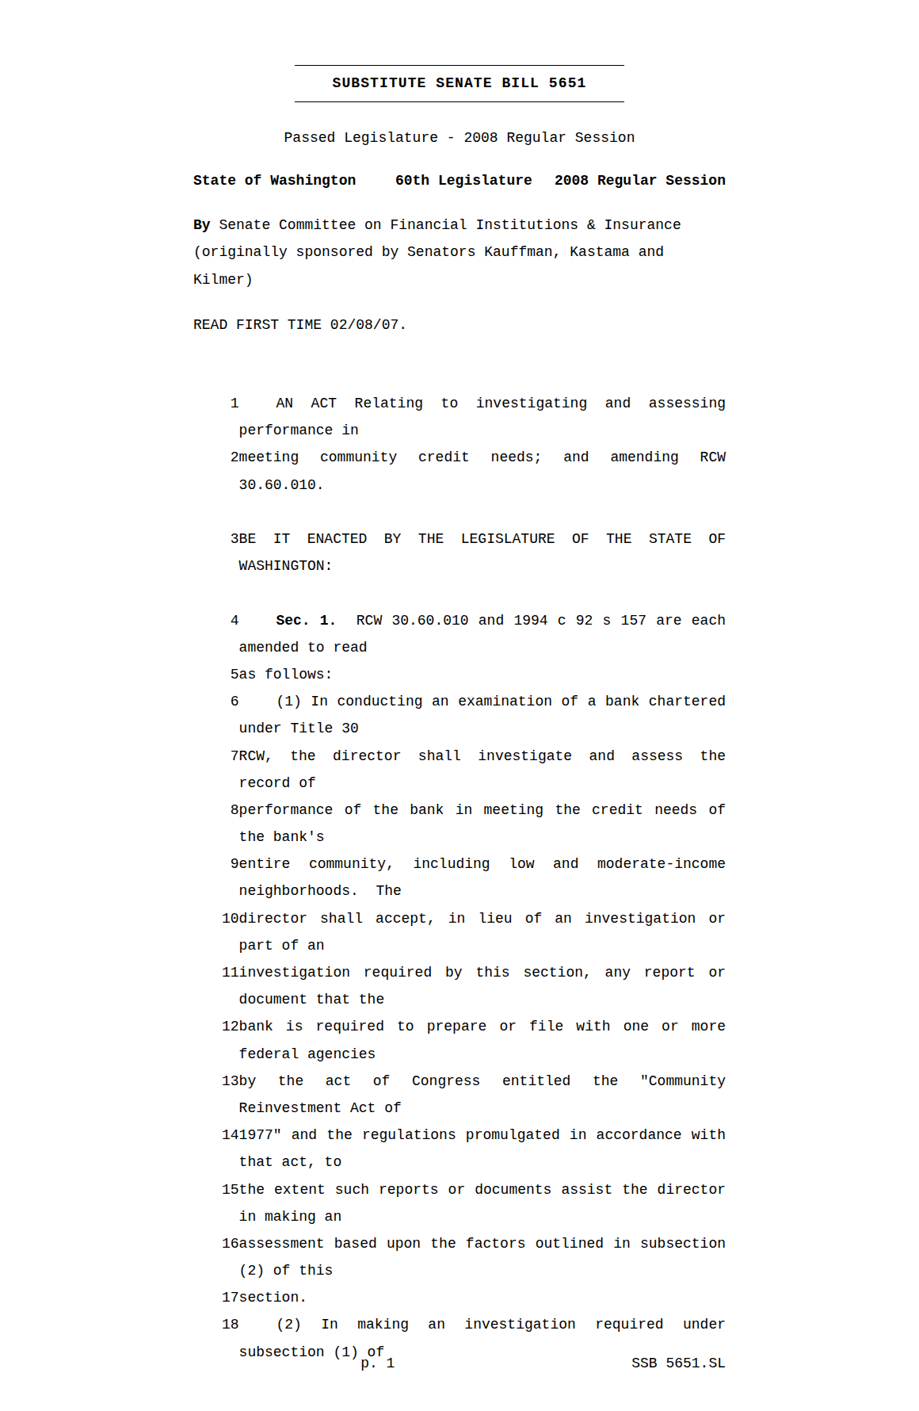SUBSTITUTE SENATE BILL 5651
Passed Legislature - 2008 Regular Session
State of Washington 60th Legislature 2008 Regular Session
By Senate Committee on Financial Institutions & Insurance (originally sponsored by Senators Kauffman, Kastama and Kilmer)
READ FIRST TIME 02/08/07.
| 1 | AN ACT Relating to investigating and assessing performance in |
| 2 | meeting community credit needs; and amending RCW 30.60.010. |
| 3 | BE IT ENACTED BY THE LEGISLATURE OF THE STATE OF WASHINGTON: |
| 4 | Sec. 1. RCW 30.60.010 and 1994 c 92 s 157 are each amended to read |
| 5 | as follows: |
| 6 | (1) In conducting an examination of a bank chartered under Title 30 |
| 7 | RCW, the director shall investigate and assess the record of |
| 8 | performance of the bank in meeting the credit needs of the bank's |
| 9 | entire community, including low and moderate-income neighborhoods. The |
| 10 | director shall accept, in lieu of an investigation or part of an |
| 11 | investigation required by this section, any report or document that the |
| 12 | bank is required to prepare or file with one or more federal agencies |
| 13 | by the act of Congress entitled the "Community Reinvestment Act of |
| 14 | 1977" and the regulations promulgated in accordance with that act, to |
| 15 | the extent such reports or documents assist the director in making an |
| 16 | assessment based upon the factors outlined in subsection (2) of this |
| 17 | section. |
| 18 | (2) In making an investigation required under subsection (1) of |
p. 1 SSB 5651.SL